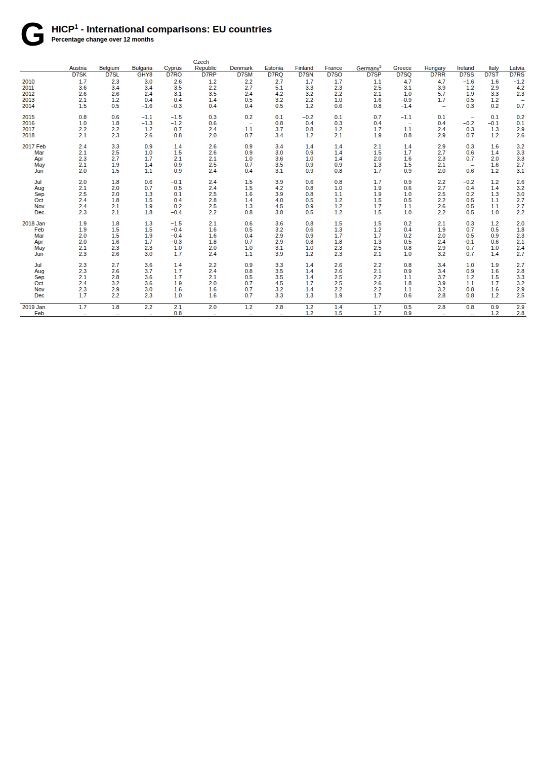G
HICP1 - International comparisons: EU countries
Percentage change over 12 months
| | | | | | Czech | | | | | | | | | | |
| --- | --- | --- | --- | --- | --- | --- | --- | --- | --- | --- | --- | --- | --- | --- | --- |
| | Austria | Belgium | Bulgaria | Cyprus | Republic | Denmark | Estonia | Finland | France | Germany 5 | Greece | Hungary | Ireland | Italy | Latvia |
| | D7SK | D7SL | GHY8 | D7RO | D7RP | D7SM | D7RQ | D7SN | D7SO | D7SP | D7SQ | D7RR | D7SS | D7ST | D7RS |
| 2010 | 1.7 | 2.3 | 3.0 | 2.6 | 1.2 | 2.2 | 2.7 | 1.7 | 1.7 | 1.1 | 4.7 | 4.7 | −1.6 | 1.6 | −1.2 |
| 2011 | 3.6 | 3.4 | 3.4 | 3.5 | 2.2 | 2.7 | 5.1 | 3.3 | 2.3 | 2.5 | 3.1 | 3.9 | 1.2 | 2.9 | 4.2 |
| 2012 | 2.6 | 2.6 | 2.4 | 3.1 | 3.5 | 2.4 | 4.2 | 3.2 | 2.2 | 2.1 | 1.0 | 5.7 | 1.9 | 3.3 | 2.3 |
| 2013 | 2.1 | 1.2 | 0.4 | 0.4 | 1.4 | 0.5 | 3.2 | 2.2 | 1.0 | 1.6 | −0.9 | 1.7 | 0.5 | 1.2 | – |
| 2014 | 1.5 | 0.5 | −1.6 | −0.3 | 0.4 | 0.4 | 0.5 | 1.2 | 0.6 | 0.8 | −1.4 | – | 0.3 | 0.2 | 0.7 |
| 2015 | 0.8 | 0.6 | −1.1 | −1.5 | 0.3 | 0.2 | 0.1 | −0.2 | 0.1 | 0.7 | −1.1 | 0.1 | – | 0.1 | 0.2 |
| 2016 | 1.0 | 1.8 | −1.3 | −1.2 | 0.6 | – | 0.8 | 0.4 | 0.3 | 0.4 | – | 0.4 | −0.2 | −0.1 | 0.1 |
| 2017 | 2.2 | 2.2 | 1.2 | 0.7 | 2.4 | 1.1 | 3.7 | 0.8 | 1.2 | 1.7 | 1.1 | 2.4 | 0.3 | 1.3 | 2.9 |
| 2018 | 2.1 | 2.3 | 2.6 | 0.8 | 2.0 | 0.7 | 3.4 | 1.2 | 2.1 | 1.9 | 0.8 | 2.9 | 0.7 | 1.2 | 2.6 |
| 2017 Feb | 2.4 | 3.3 | 0.9 | 1.4 | 2.6 | 0.9 | 3.4 | 1.4 | 1.4 | 2.1 | 1.4 | 2.9 | 0.3 | 1.6 | 3.2 |
| Mar | 2.1 | 2.5 | 1.0 | 1.5 | 2.6 | 0.9 | 3.0 | 0.9 | 1.4 | 1.5 | 1.7 | 2.7 | 0.6 | 1.4 | 3.3 |
| Apr | 2.3 | 2.7 | 1.7 | 2.1 | 2.1 | 1.0 | 3.6 | 1.0 | 1.4 | 2.0 | 1.6 | 2.3 | 0.7 | 2.0 | 3.3 |
| May | 2.1 | 1.9 | 1.4 | 0.9 | 2.5 | 0.7 | 3.5 | 0.9 | 0.9 | 1.3 | 1.5 | 2.1 | – | 1.6 | 2.7 |
| Jun | 2.0 | 1.5 | 1.1 | 0.9 | 2.4 | 0.4 | 3.1 | 0.9 | 0.8 | 1.7 | 0.9 | 2.0 | −0.6 | 1.2 | 3.1 |
| Jul | 2.0 | 1.8 | 0.6 | −0.1 | 2.4 | 1.5 | 3.9 | 0.6 | 0.8 | 1.7 | 0.9 | 2.2 | −0.2 | 1.2 | 2.6 |
| Aug | 2.1 | 2.0 | 0.7 | 0.5 | 2.4 | 1.5 | 4.2 | 0.8 | 1.0 | 1.9 | 0.6 | 2.7 | 0.4 | 1.4 | 3.2 |
| Sep | 2.5 | 2.0 | 1.3 | 0.1 | 2.5 | 1.6 | 3.9 | 0.8 | 1.1 | 1.9 | 1.0 | 2.5 | 0.2 | 1.3 | 3.0 |
| Oct | 2.4 | 1.8 | 1.5 | 0.4 | 2.8 | 1.4 | 4.0 | 0.5 | 1.2 | 1.5 | 0.5 | 2.2 | 0.5 | 1.1 | 2.7 |
| Nov | 2.4 | 2.1 | 1.9 | 0.2 | 2.5 | 1.3 | 4.5 | 0.9 | 1.2 | 1.7 | 1.1 | 2.6 | 0.5 | 1.1 | 2.7 |
| Dec | 2.3 | 2.1 | 1.8 | −0.4 | 2.2 | 0.8 | 3.8 | 0.5 | 1.2 | 1.5 | 1.0 | 2.2 | 0.5 | 1.0 | 2.2 |
| 2018 Jan | 1.9 | 1.8 | 1.3 | −1.5 | 2.1 | 0.6 | 3.6 | 0.8 | 1.5 | 1.5 | 0.2 | 2.1 | 0.3 | 1.2 | 2.0 |
| Feb | 1.9 | 1.5 | 1.5 | −0.4 | 1.6 | 0.5 | 3.2 | 0.6 | 1.3 | 1.2 | 0.4 | 1.9 | 0.7 | 0.5 | 1.8 |
| Mar | 2.0 | 1.5 | 1.9 | −0.4 | 1.6 | 0.4 | 2.9 | 0.9 | 1.7 | 1.7 | 0.2 | 2.0 | 0.5 | 0.9 | 2.3 |
| Apr | 2.0 | 1.6 | 1.7 | −0.3 | 1.8 | 0.7 | 2.9 | 0.8 | 1.8 | 1.3 | 0.5 | 2.4 | −0.1 | 0.6 | 2.1 |
| May | 2.1 | 2.3 | 2.3 | 1.0 | 2.0 | 1.0 | 3.1 | 1.0 | 2.3 | 2.5 | 0.8 | 2.9 | 0.7 | 1.0 | 2.4 |
| Jun | 2.3 | 2.6 | 3.0 | 1.7 | 2.4 | 1.1 | 3.9 | 1.2 | 2.3 | 2.1 | 1.0 | 3.2 | 0.7 | 1.4 | 2.7 |
| Jul | 2.3 | 2.7 | 3.6 | 1.4 | 2.2 | 0.9 | 3.3 | 1.4 | 2.6 | 2.2 | 0.8 | 3.4 | 1.0 | 1.9 | 2.7 |
| Aug | 2.3 | 2.6 | 3.7 | 1.7 | 2.4 | 0.8 | 3.5 | 1.4 | 2.6 | 2.1 | 0.9 | 3.4 | 0.9 | 1.6 | 2.8 |
| Sep | 2.1 | 2.8 | 3.6 | 1.7 | 2.1 | 0.5 | 3.5 | 1.4 | 2.5 | 2.2 | 1.1 | 3.7 | 1.2 | 1.5 | 3.3 |
| Oct | 2.4 | 3.2 | 3.6 | 1.9 | 2.0 | 0.7 | 4.5 | 1.7 | 2.5 | 2.6 | 1.8 | 3.9 | 1.1 | 1.7 | 3.2 |
| Nov | 2.3 | 2.9 | 3.0 | 1.6 | 1.6 | 0.7 | 3.2 | 1.4 | 2.2 | 2.2 | 1.1 | 3.2 | 0.8 | 1.6 | 2.9 |
| Dec | 1.7 | 2.2 | 2.3 | 1.0 | 1.6 | 0.7 | 3.3 | 1.3 | 1.9 | 1.7 | 0.6 | 2.8 | 0.8 | 1.2 | 2.5 |
| 2019 Jan | 1.7 | 1.8 | 2.2 | 2.1 | 2.0 | 1.2 | 2.8 | 1.2 | 1.4 | 1.7 | 0.5 | 2.8 | 0.8 | 0.9 | 2.9 |
| Feb | .. | .. | .. | 0.8 | .. | .. | .. | 1.2 | 1.5 | 1.7 | 0.9 | .. | .. | 1.2 | 2.8 |